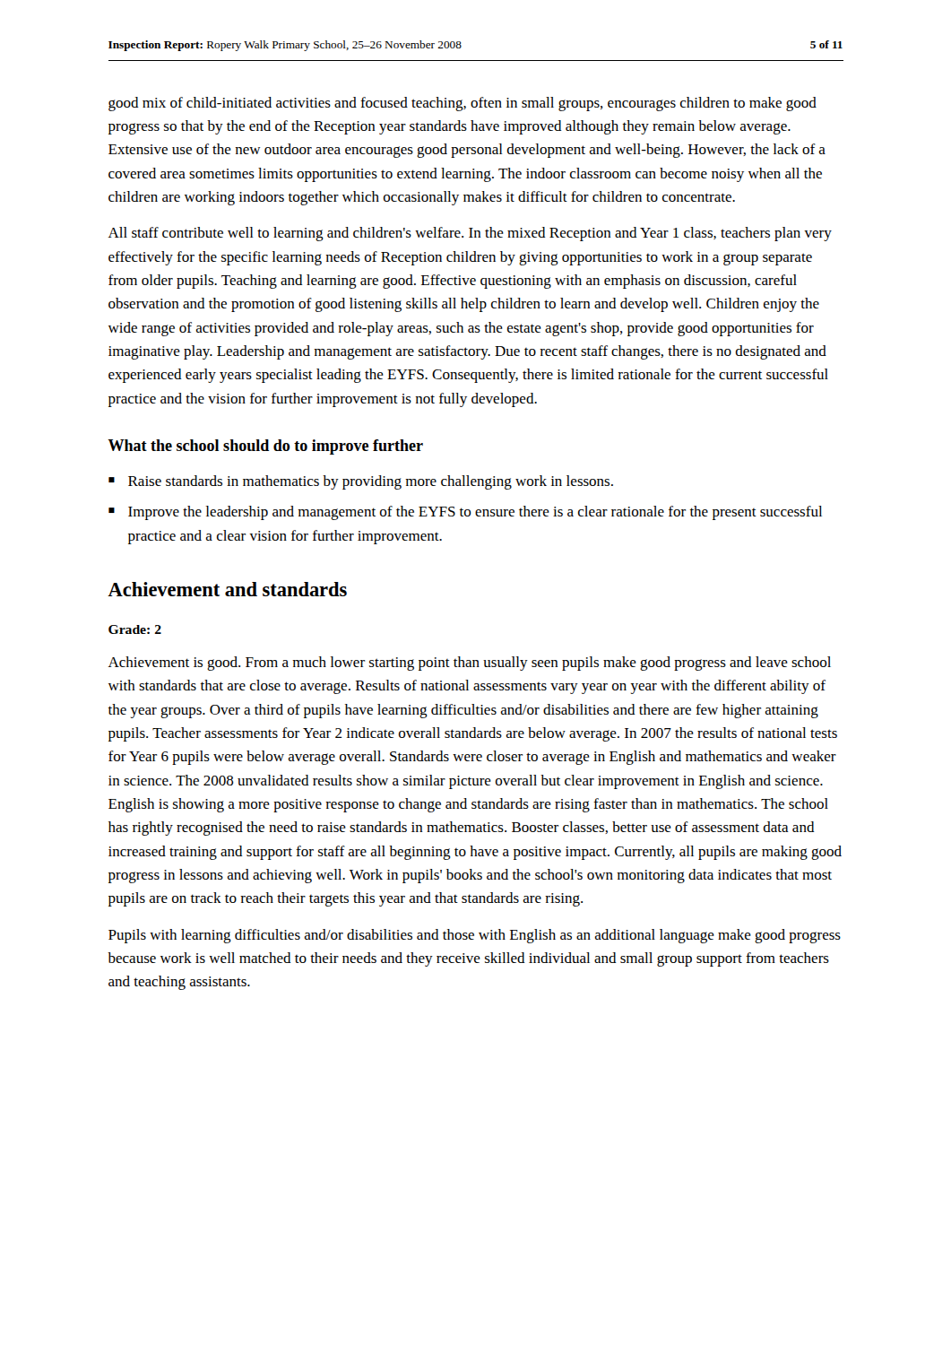Inspection Report: Ropery Walk Primary School, 25–26 November 2008 5 of 11
good mix of child-initiated activities and focused teaching, often in small groups, encourages children to make good progress so that by the end of the Reception year standards have improved although they remain below average. Extensive use of the new outdoor area encourages good personal development and well-being. However, the lack of a covered area sometimes limits opportunities to extend learning. The indoor classroom can become noisy when all the children are working indoors together which occasionally makes it difficult for children to concentrate.
All staff contribute well to learning and children's welfare. In the mixed Reception and Year 1 class, teachers plan very effectively for the specific learning needs of Reception children by giving opportunities to work in a group separate from older pupils. Teaching and learning are good. Effective questioning with an emphasis on discussion, careful observation and the promotion of good listening skills all help children to learn and develop well. Children enjoy the wide range of activities provided and role-play areas, such as the estate agent's shop, provide good opportunities for imaginative play. Leadership and management are satisfactory. Due to recent staff changes, there is no designated and experienced early years specialist leading the EYFS. Consequently, there is limited rationale for the current successful practice and the vision for further improvement is not fully developed.
What the school should do to improve further
Raise standards in mathematics by providing more challenging work in lessons.
Improve the leadership and management of the EYFS to ensure there is a clear rationale for the present successful practice and a clear vision for further improvement.
Achievement and standards
Grade: 2
Achievement is good. From a much lower starting point than usually seen pupils make good progress and leave school with standards that are close to average. Results of national assessments vary year on year with the different ability of the year groups. Over a third of pupils have learning difficulties and/or disabilities and there are few higher attaining pupils. Teacher assessments for Year 2 indicate overall standards are below average. In 2007 the results of national tests for Year 6 pupils were below average overall. Standards were closer to average in English and mathematics and weaker in science. The 2008 unvalidated results show a similar picture overall but clear improvement in English and science. English is showing a more positive response to change and standards are rising faster than in mathematics. The school has rightly recognised the need to raise standards in mathematics. Booster classes, better use of assessment data and increased training and support for staff are all beginning to have a positive impact. Currently, all pupils are making good progress in lessons and achieving well. Work in pupils' books and the school's own monitoring data indicates that most pupils are on track to reach their targets this year and that standards are rising.
Pupils with learning difficulties and/or disabilities and those with English as an additional language make good progress because work is well matched to their needs and they receive skilled individual and small group support from teachers and teaching assistants.